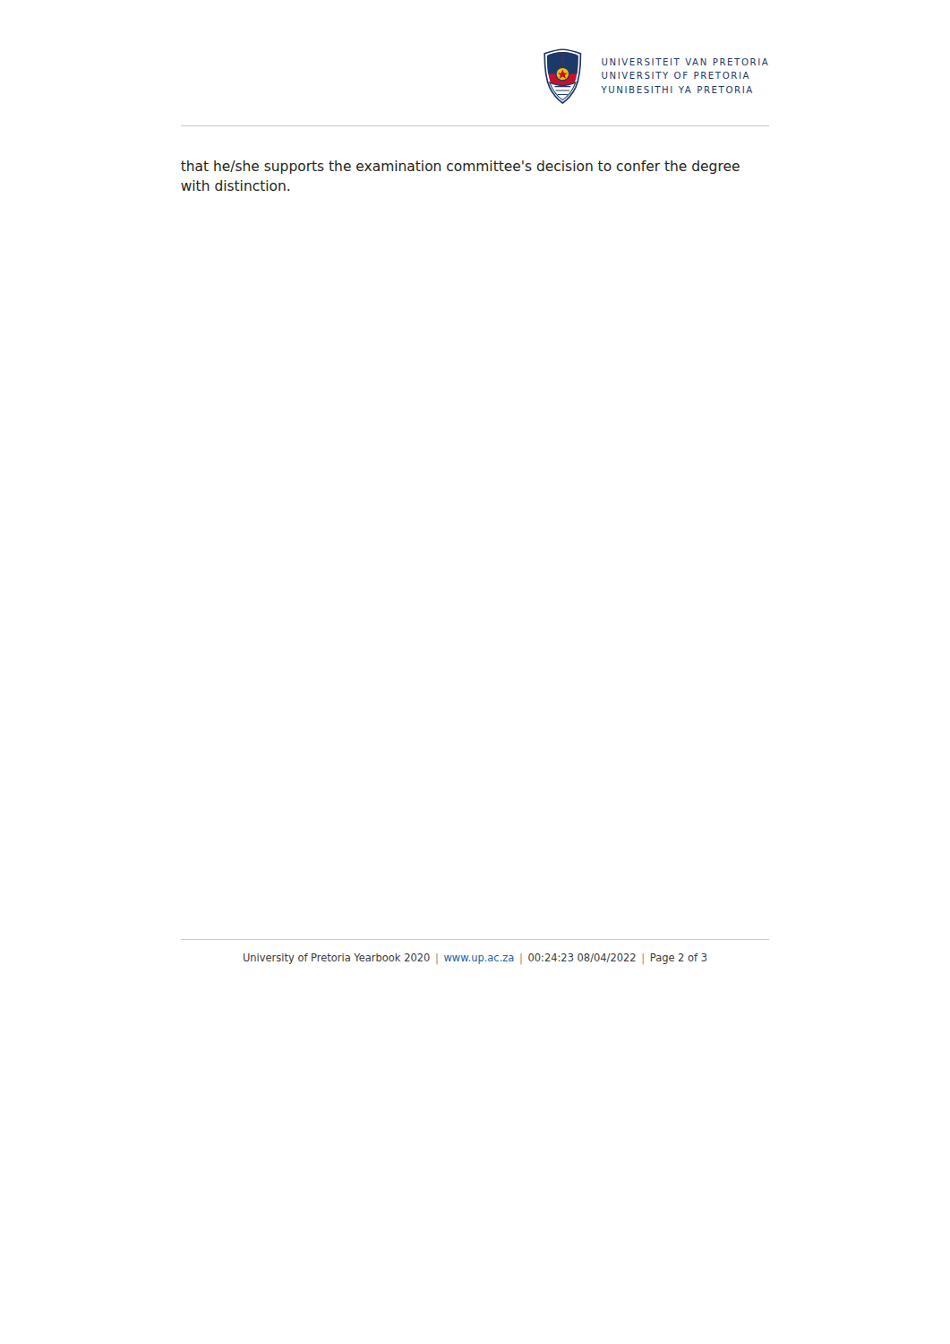UP crest
Universiteit van Pretoria
University of Pretoria
Yunibesithi ya Pretoria
that he/she supports the examination committee's decision to confer the degree with distinction.
University of Pretoria Yearbook 2020|www.up.ac.za|00:24:23 08/04/2022|Page 2 of 3